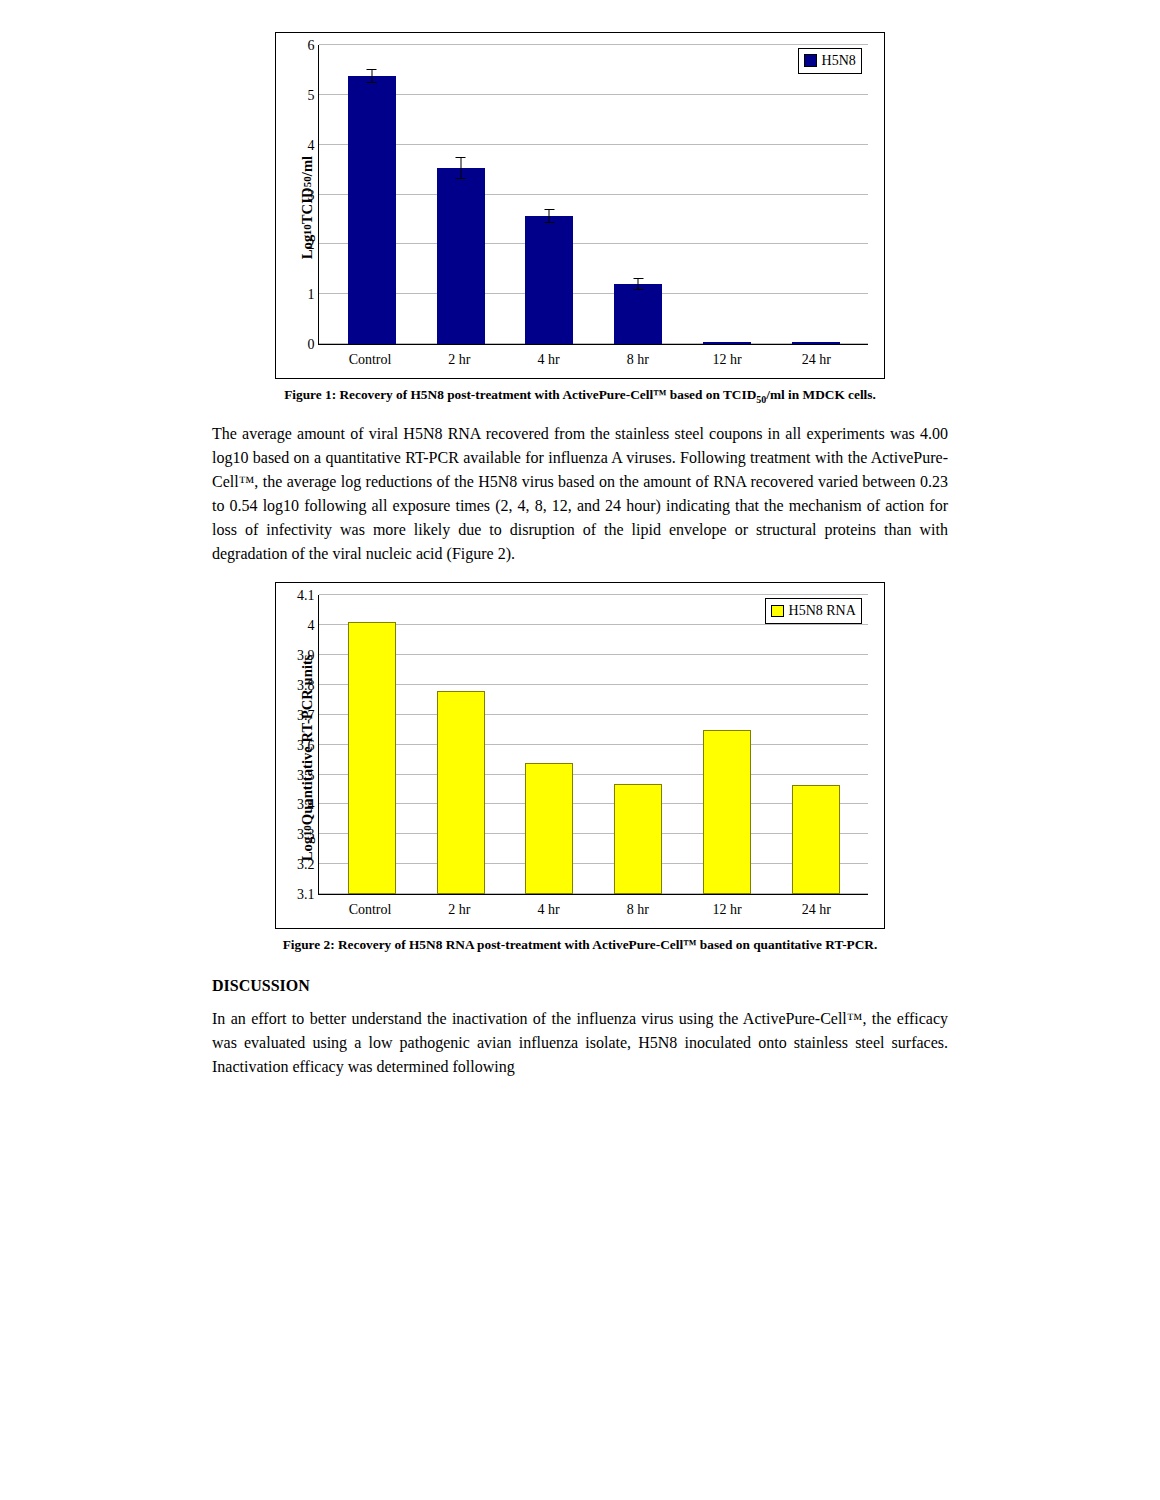Log10 TCID50/ml
H5N8
6
5
4
3
2
1
0
Control 2 hr 4 hr 8 hr 12 hr 24 hr
Figure 1: Recovery of H5N8 post-treatment with ActivePure-Cell™ based on TCID50/ml in MDCK cells.
The average amount of viral H5N8 RNA recovered from the stainless steel coupons in all experiments was 4.00 log10 based on a quantitative RT-PCR available for influenza A viruses. Following treatment with the ActivePure-Cell™, the average log reductions of the H5N8 virus based on the amount of RNA recovered varied between 0.23 to 0.54 log10 following all exposure times (2, 4, 8, 12, and 24 hour) indicating that the mechanism of action for loss of infectivity was more likely due to disruption of the lipid envelope or structural proteins than with degradation of the viral nucleic acid (Figure 2).
Log10 Quantitative RT-PCR units
H5N8 RNA
4.1
4
3.9
3.8
3.7
3.6
3.5
3.4
3.3
3.2
3.1
Control 2 hr 4 hr 8 hr 12 hr 24 hr
Figure 2: Recovery of H5N8 RNA post-treatment with ActivePure-Cell™ based on quantitative RT-PCR.
DISCUSSION
In an effort to better understand the inactivation of the influenza virus using the ActivePure-Cell™, the efficacy was evaluated using a low pathogenic avian influenza isolate, H5N8 inoculated onto stainless steel surfaces. Inactivation efficacy was determined following